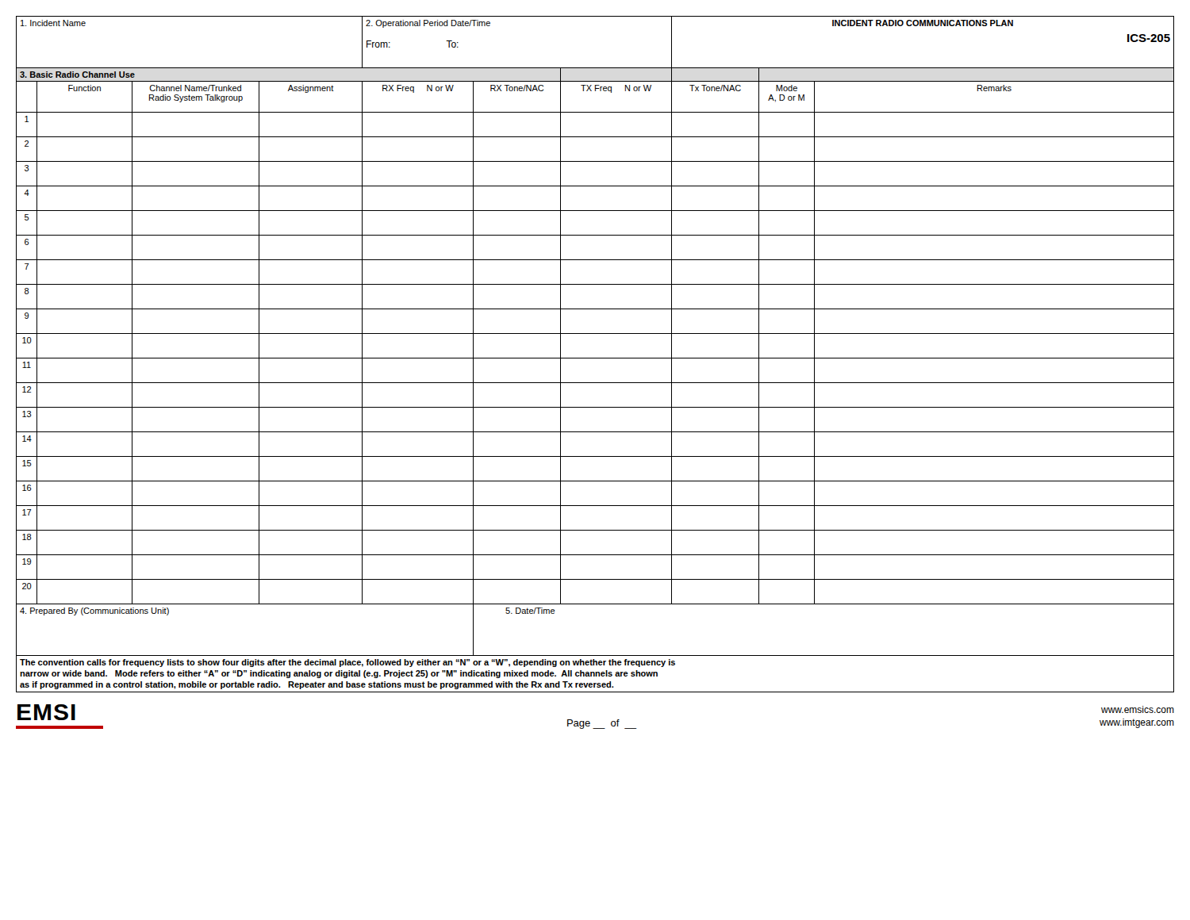| 1. Incident Name | 2. Operational Period Date/Time From: To: | INCIDENT RADIO COMMUNICATIONS PLAN ICS-205 |
| 3. Basic Radio Channel Use | | | |
| | Function | Channel Name/Trunked Radio System Talkgroup | Assignment | RX Freq N or W | RX Tone/NAC | TX Freq N or W | Tx Tone/NAC | Mode A, D or M | Remarks |
| 1 | | | | | | | | | |
| 2 | | | | | | | | | |
| 3 | | | | | | | | | |
| 4 | | | | | | | | | |
| 5 | | | | | | | | | |
| 6 | | | | | | | | | |
| 7 | | | | | | | | | |
| 8 | | | | | | | | | |
| 9 | | | | | | | | | |
| 10 | | | | | | | | | |
| 11 | | | | | | | | | |
| 12 | | | | | | | | | |
| 13 | | | | | | | | | |
| 14 | | | | | | | | | |
| 15 | | | | | | | | | |
| 16 | | | | | | | | | |
| 17 | | | | | | | | | |
| 18 | | | | | | | | | |
| 19 | | | | | | | | | |
| 20 | | | | | | | | | |
| 4. Prepared By (Communications Unit) | 5. Date/Time |
| The convention calls for frequency lists to show four digits after the decimal place, followed by either an “N” or a “W”, depending on whether the frequency is narrow or wide band. Mode refers to either “A” or “D” indicating analog or digital (e.g. Project 25) or "M" indicating mixed mode. All channels are shown as if programmed in a control station, mobile or portable radio. Repeater and base stations must be programmed with the Rx and Tx reversed. |
EMSI
Page __ of __
www.emsics.com
www.imtgear.com